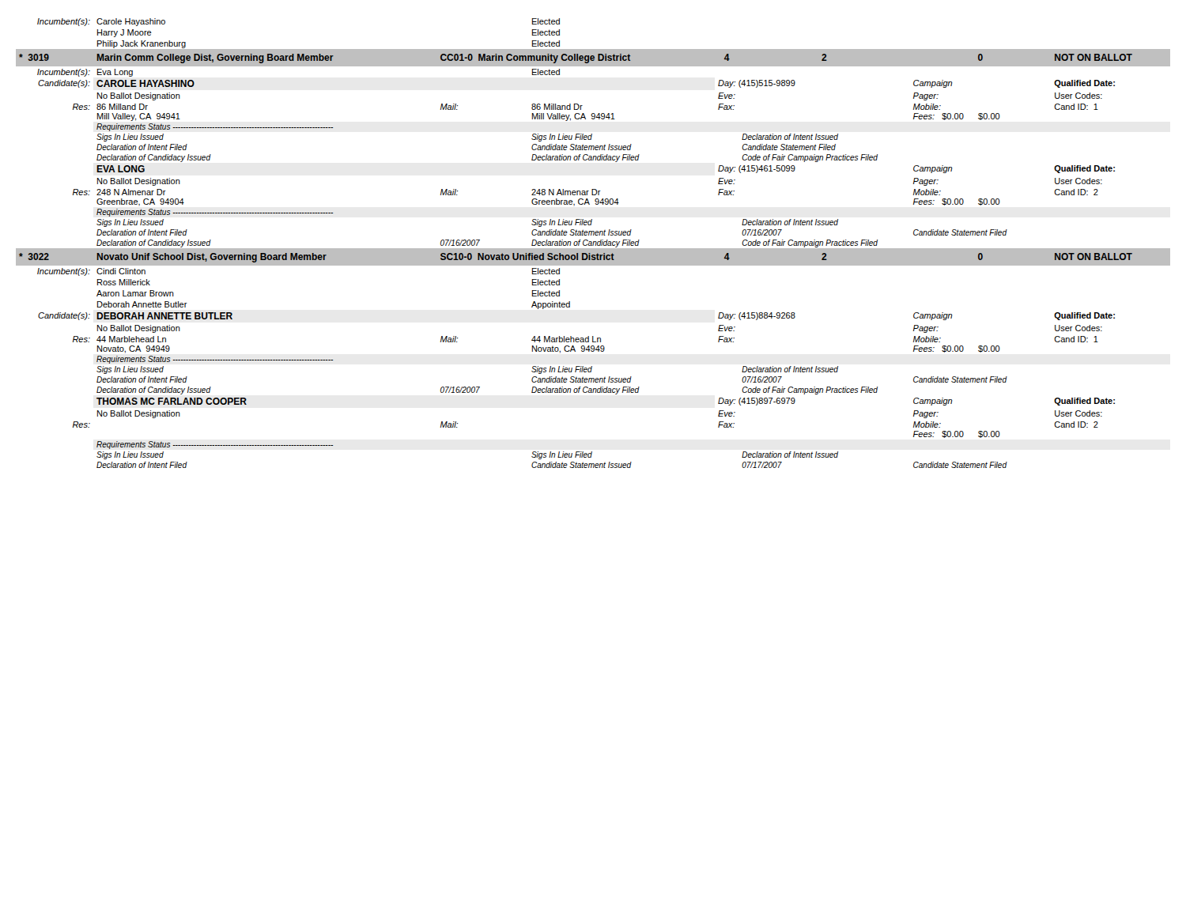| Incumbent(s): | Carole Hayashino | Elected | |
| | Harry J Moore | Elected | |
| | Philip Jack Kranenburg | Elected | |
| * 3019 | Marin Comm College Dist, Governing Board Member | CC01-0 Marin Community College District | 4 | 2 | 0 | NOT ON BALLOT |
| Incumbent(s): | Eva Long | Elected | |
| Candidate(s): | CAROLE HAYASHINO | Day: (415)515-9899 | Campaign | Qualified Date: |
| | No Ballot Designation | Eve: | Pager: | User Codes: |
| Res: | 86 Milland Dr Mill Valley, CA 94941 | Mail: | 86 Milland Dr Mill Valley, CA 94941 | Fax: | Mobile: Fees: $0.00 $0.00 | Cand ID: 1 |
| | Requirements Status ------------------------------------------------------------- |
| | Sigs In Lieu Issued | Sigs In Lieu Filed | Declaration of Intent Issued | |
| | Declaration of Intent Filed | Candidate Statement Issued | Candidate Statement Filed | |
| | Declaration of Candidacy Issued | Declaration of Candidacy Filed | Code of Fair Campaign Practices Filed | |
| | EVA LONG | Day: (415)461-5099 | Campaign | Qualified Date: |
| | No Ballot Designation | Eve: | Pager: | User Codes: |
| Res: | 248 N Almenar Dr Greenbrae, CA 94904 | Mail: | 248 N Almenar Dr Greenbrae, CA 94904 | Fax: | Mobile: Fees: $0.00 $0.00 | Cand ID: 2 |
| | Requirements Status ------------------------------------------------------------- |
| | Sigs In Lieu Issued | Sigs In Lieu Filed | Declaration of Intent Issued | |
| | Declaration of Intent Filed | Candidate Statement Issued | 07/16/2007 | Candidate Statement Filed | |
| | Declaration of Candidacy Issued | 07/16/2007 | Declaration of Candidacy Filed | Code of Fair Campaign Practices Filed | |
| * 3022 | Novato Unif School Dist, Governing Board Member | SC10-0 Novato Unified School District | 4 | 2 | 0 | NOT ON BALLOT |
| Incumbent(s): | Cindi Clinton | Elected | |
| | Ross Millerick | Elected | |
| | Aaron Lamar Brown | Elected | |
| | Deborah Annette Butler | Appointed | |
| Candidate(s): | DEBORAH ANNETTE BUTLER | Day: (415)884-9268 | Campaign | Qualified Date: |
| | No Ballot Designation | Eve: | Pager: | User Codes: |
| Res: | 44 Marblehead Ln Novato, CA 94949 | Mail: | 44 Marblehead Ln Novato, CA 94949 | Fax: | Mobile: Fees: $0.00 $0.00 | Cand ID: 1 |
| | Requirements Status ------------------------------------------------------------- |
| | Sigs In Lieu Issued | Sigs In Lieu Filed | Declaration of Intent Issued | |
| | Declaration of Intent Filed | Candidate Statement Issued | 07/16/2007 | Candidate Statement Filed | |
| | Declaration of Candidacy Issued | 07/16/2007 | Declaration of Candidacy Filed | Code of Fair Campaign Practices Filed | |
| | THOMAS MC FARLAND COOPER | Day: (415)897-6979 | Campaign | Qualified Date: |
| | No Ballot Designation | Eve: | Pager: | User Codes: |
| Res: | | Mail: | | Fax: | Mobile: Fees: $0.00 $0.00 | Cand ID: 2 |
| | Requirements Status ------------------------------------------------------------- |
| | Sigs In Lieu Issued | Sigs In Lieu Filed | Declaration of Intent Issued | |
| | Declaration of Intent Filed | Candidate Statement Issued | 07/17/2007 | Candidate Statement Filed | |